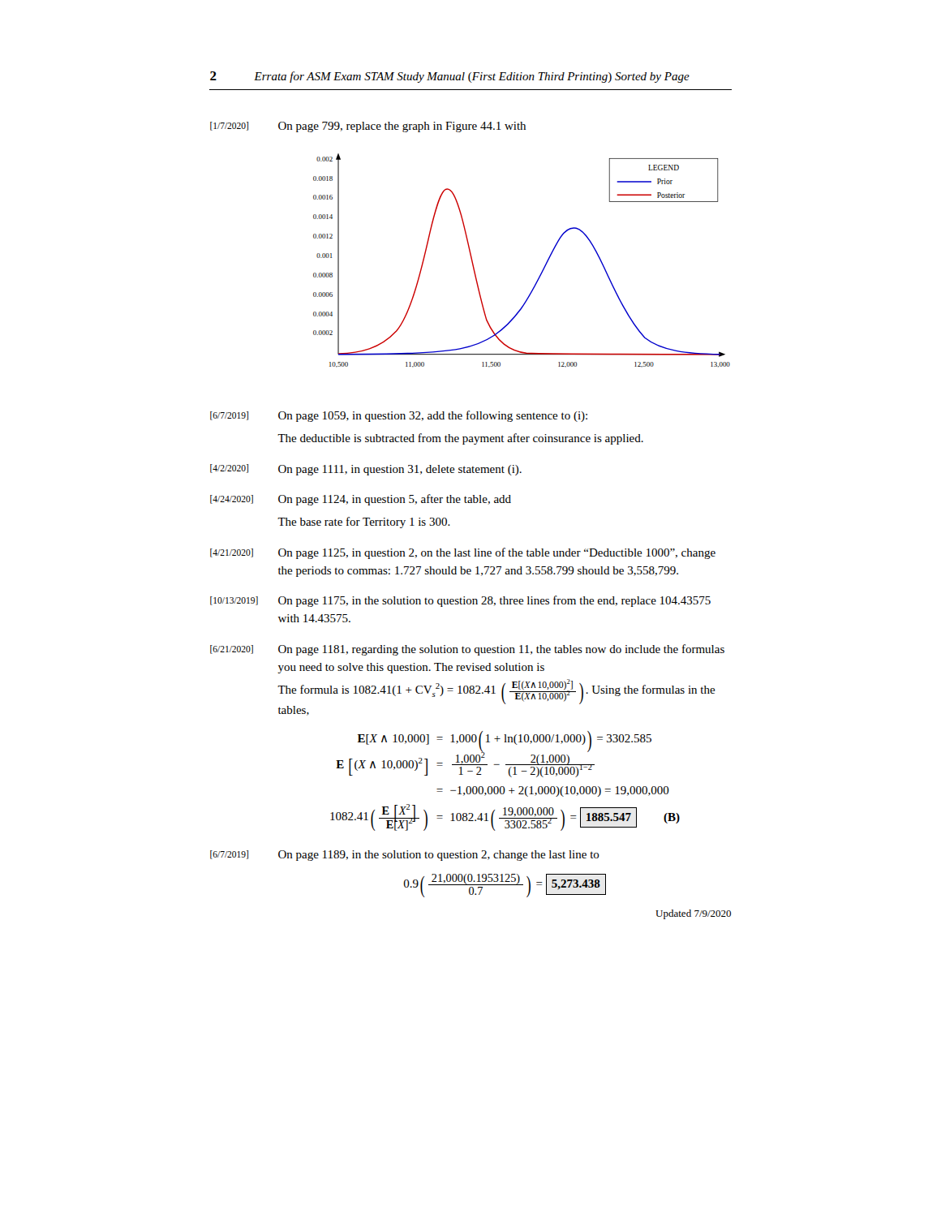2
Errata for ASM Exam STAM Study Manual (First Edition Third Printing) Sorted by Page
[1/7/2020]
On page 799, replace the graph in Figure 44.1 with
0.002 0.0018 0.0016 0.0014 0.0012 0.001 0.0008 0.0006 0.0004 0.0002 10,500 11,000 11,500 12,000 12,500 13,000 LEGEND Prior Posterior
[6/7/2019]
On page 1059, in question 32, add the following sentence to (i):
The deductible is subtracted from the payment after coinsurance is applied.
[4/2/2020]
On page 1111, in question 31, delete statement (i).
[4/24/2020]
On page 1124, in question 5, after the table, add
The base rate for Territory 1 is 300.
[4/21/2020]
On page 1125, in question 2, on the last line of the table under “Deductible 1000”, change the periods to commas: 1.727 should be 1,727 and 3.558.799 should be 3,558,799.
[10/13/2019]
On page 1175, in the solution to question 28, three lines from the end, replace 104.43575 with 14.43575.
[6/21/2020]
On page 1181, regarding the solution to question 11, the tables now do include the formulas you need to solve this question. The revised solution is
The formula is 1082.41(1 + CVs2) = 1082.41 (E[(X∧10,000)2] E(X∧10,000)2). Using the formulas in the tables,
| E [ X ∧ 10,000] | = | 1,000 ( 1 + ln(10,000/1,000) ) = 3302.585 |
| E [ ( X ∧ 10,000) 2 ] | = | 1,000 2 1 − 2 − 2(1,000) (1 − 2)(10,000) 1−2 |
| | = | −1,000,000 + 2(1,000)(10,000) = 19,000,000 |
| 1082.41 ( E [ X 2 ] E [ X ] 2 ) | = | 1082.41 ( 19,000,000 3302.585 2 ) = 1885.547 (B) |
[6/7/2019]
On page 1189, in the solution to question 2, change the last line to
0.9(21,000(0.1953125) 0.7) = 5,273.438
Updated 7/9/2020